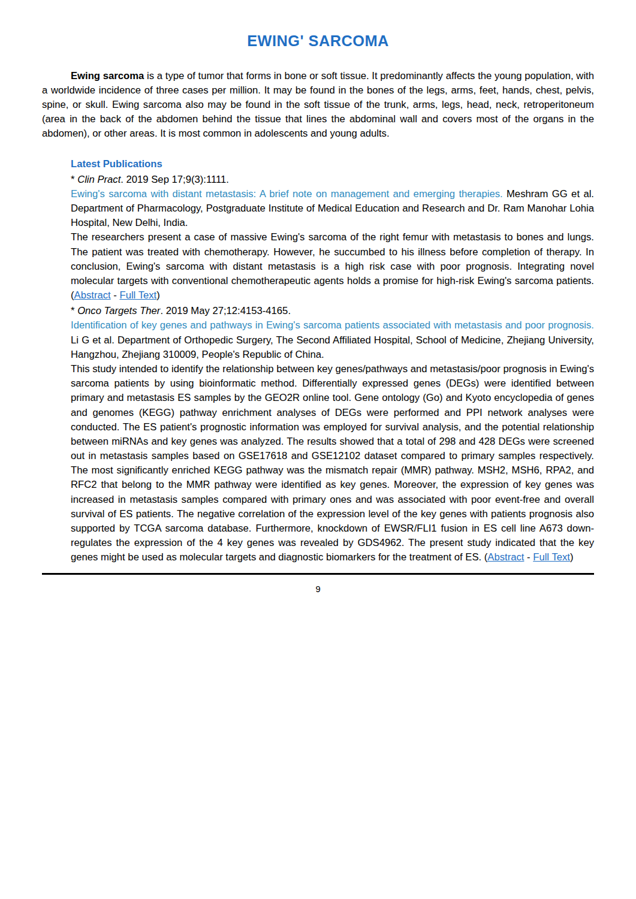EWING' SARCOMA
Ewing sarcoma is a type of tumor that forms in bone or soft tissue. It predominantly affects the young population, with a worldwide incidence of three cases per million. It may be found in the bones of the legs, arms, feet, hands, chest, pelvis, spine, or skull. Ewing sarcoma also may be found in the soft tissue of the trunk, arms, legs, head, neck, retroperitoneum (area in the back of the abdomen behind the tissue that lines the abdominal wall and covers most of the organs in the abdomen), or other areas. It is most common in adolescents and young adults.
Latest Publications
* Clin Pract. 2019 Sep 17;9(3):1111.
Ewing's sarcoma with distant metastasis: A brief note on management and emerging therapies. Meshram GG et al. Department of Pharmacology, Postgraduate Institute of Medical Education and Research and Dr. Ram Manohar Lohia Hospital, New Delhi, India.
The researchers present a case of massive Ewing's sarcoma of the right femur with metastasis to bones and lungs. The patient was treated with chemotherapy. However, he succumbed to his illness before completion of therapy. In conclusion, Ewing's sarcoma with distant metastasis is a high risk case with poor prognosis. Integrating novel molecular targets with conventional chemotherapeutic agents holds a promise for high-risk Ewing's sarcoma patients.(Abstract - Full Text)
* Onco Targets Ther. 2019 May 27;12:4153-4165.
Identification of key genes and pathways in Ewing's sarcoma patients associated with metastasis and poor prognosis. Li G et al. Department of Orthopedic Surgery, The Second Affiliated Hospital, School of Medicine, Zhejiang University, Hangzhou, Zhejiang 310009, People's Republic of China.
This study intended to identify the relationship between key genes/pathways and metastasis/poor prognosis in Ewing's sarcoma patients by using bioinformatic method. Differentially expressed genes (DEGs) were identified between primary and metastasis ES samples by the GEO2R online tool. Gene ontology (Go) and Kyoto encyclopedia of genes and genomes (KEGG) pathway enrichment analyses of DEGs were performed and PPI network analyses were conducted. The ES patient's prognostic information was employed for survival analysis, and the potential relationship between miRNAs and key genes was analyzed. The results showed that a total of 298 and 428 DEGs were screened out in metastasis samples based on GSE17618 and GSE12102 dataset compared to primary samples respectively. The most significantly enriched KEGG pathway was the mismatch repair (MMR) pathway. MSH2, MSH6, RPA2, and RFC2 that belong to the MMR pathway were identified as key genes. Moreover, the expression of key genes was increased in metastasis samples compared with primary ones and was associated with poor event-free and overall survival of ES patients. The negative correlation of the expression level of the key genes with patients prognosis also supported by TCGA sarcoma database. Furthermore, knockdown of EWSR/FLI1 fusion in ES cell line A673 down-regulates the expression of the 4 key genes was revealed by GDS4962. The present study indicated that the key genes might be used as molecular targets and diagnostic biomarkers for the treatment of ES. (Abstract - Full Text)
9